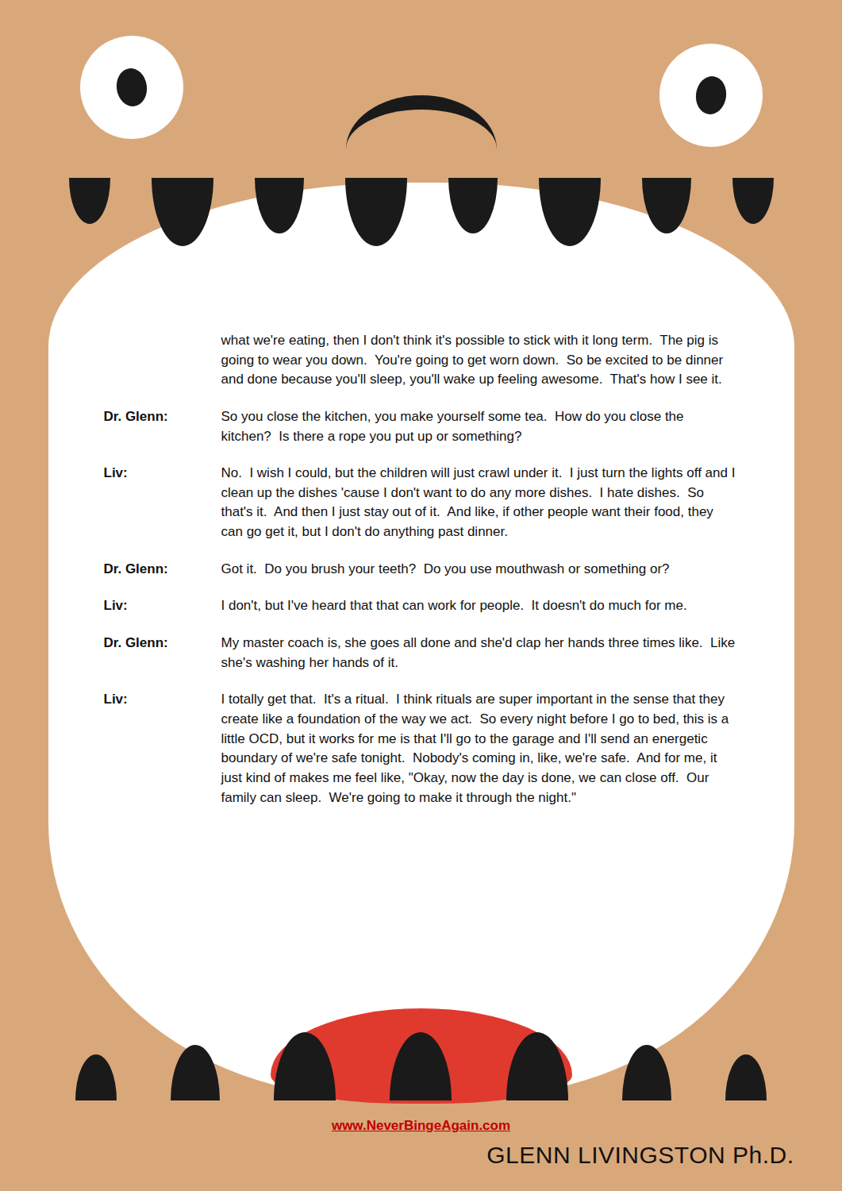what we're eating, then I don't think it's possible to stick with it long term. The pig is going to wear you down. You're going to get worn down. So be excited to be dinner and done because you'll sleep, you'll wake up feeling awesome. That's how I see it.
Dr. Glenn:
So you close the kitchen, you make yourself some tea. How do you close the kitchen? Is there a rope you put up or something?
Liv:
No. I wish I could, but the children will just crawl under it. I just turn the lights off and I clean up the dishes 'cause I don't want to do any more dishes. I hate dishes. So that's it. And then I just stay out of it. And like, if other people want their food, they can go get it, but I don't do anything past dinner.
Dr. Glenn:
Got it. Do you brush your teeth? Do you use mouthwash or something or?
Liv:
I don't, but I've heard that that can work for people. It doesn't do much for me.
Dr. Glenn:
My master coach is, she goes all done and she'd clap her hands three times like. Like she's washing her hands of it.
Liv:
I totally get that. It's a ritual. I think rituals are super important in the sense that they create like a foundation of the way we act. So every night before I go to bed, this is a little OCD, but it works for me is that I'll go to the garage and I'll send an energetic boundary of we're safe tonight. Nobody's coming in, like, we're safe. And for me, it just kind of makes me feel like, "Okay, now the day is done, we can close off. Our family can sleep. We're going to make it through the night."
www.NeverBingeAgain.com
GLENN LIVINGSTON Ph.D.